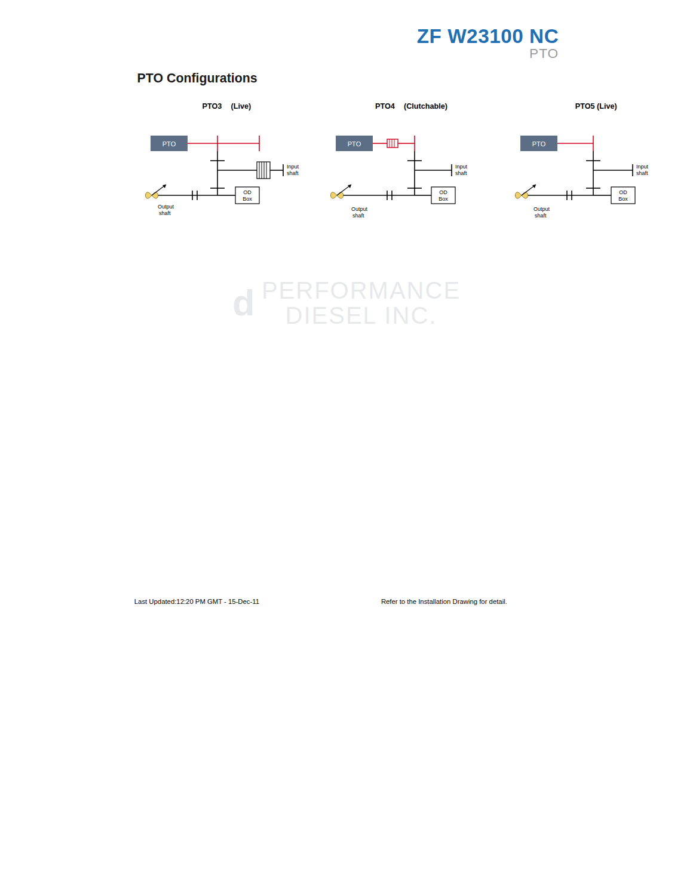ZF W23100 NC
PTO
PTO Configurations
PTO3 (Live)
PTO Input shaft OD Box Output shaft
PTO4 (Clutchable)
PTO Input shaft OD Box Output shaft
PTO5 (Live)
PTO Input shaft OD Box Output shaft
d
PERFORMANCE DIESEL INC.
Last Updated:12:20 PM GMT - 15-Dec-11
Refer to the Installation Drawing for detail.